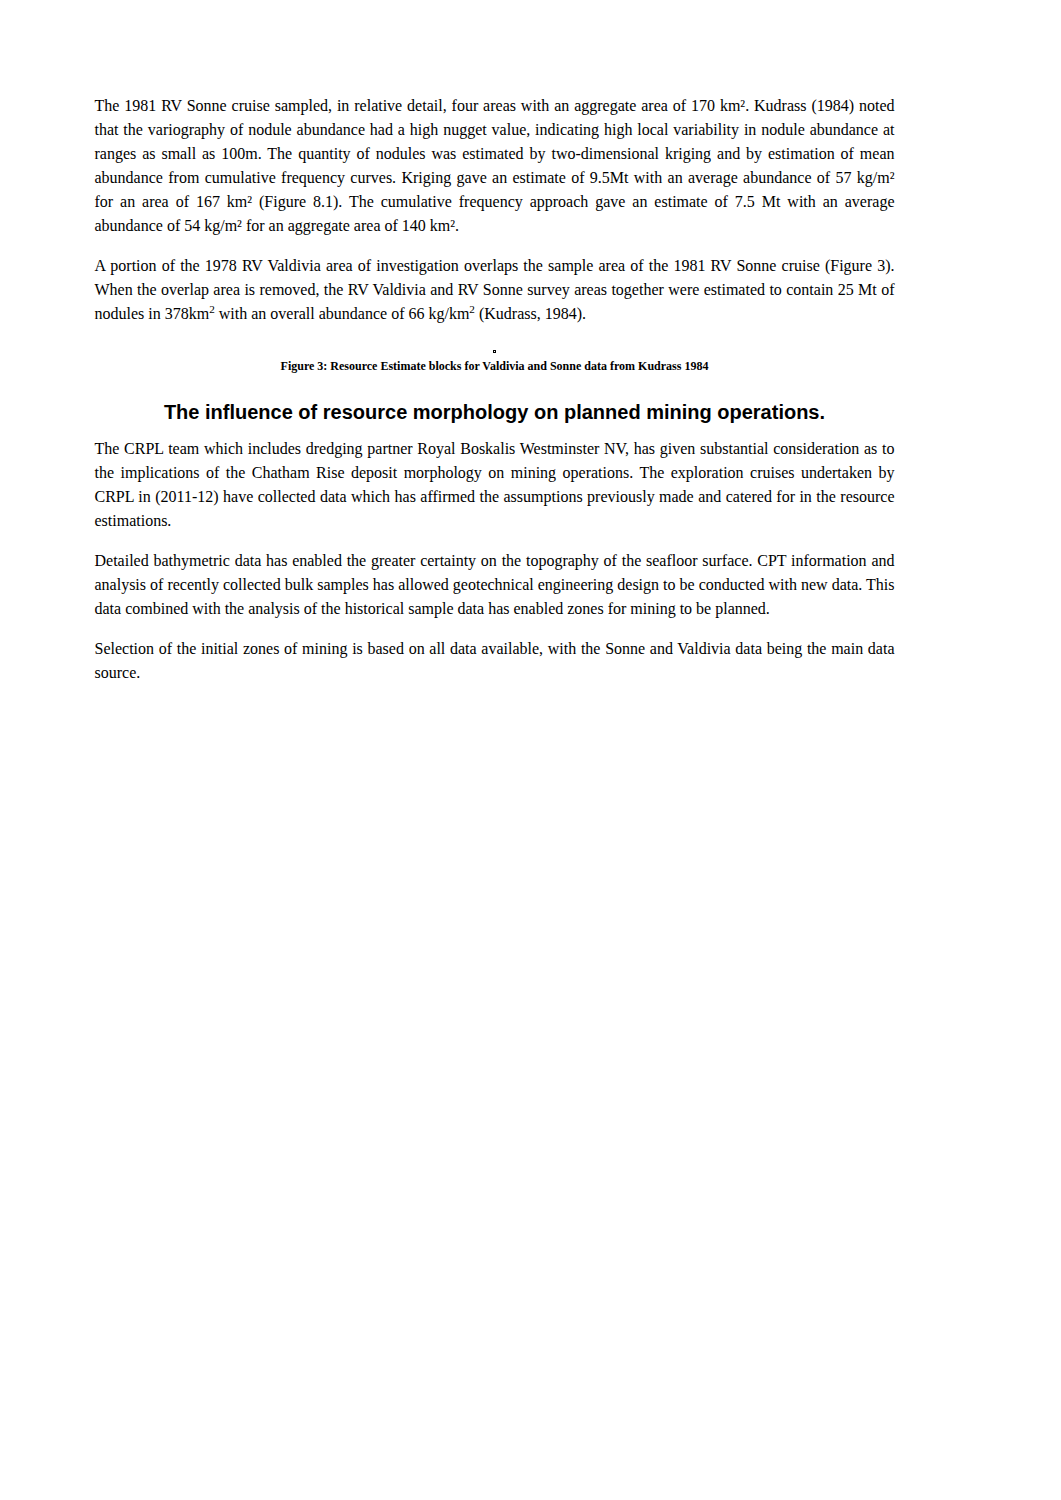The 1981 RV Sonne cruise sampled, in relative detail, four areas with an aggregate area of 170 km². Kudrass (1984) noted that the variography of nodule abundance had a high nugget value, indicating high local variability in nodule abundance at ranges as small as 100m. The quantity of nodules was estimated by two-dimensional kriging and by estimation of mean abundance from cumulative frequency curves. Kriging gave an estimate of 9.5Mt with an average abundance of 57 kg/m² for an area of 167 km² (Figure 8.1). The cumulative frequency approach gave an estimate of 7.5 Mt with an average abundance of 54 kg/m² for an aggregate area of 140 km².
A portion of the 1978 RV Valdivia area of investigation overlaps the sample area of the 1981 RV Sonne cruise (Figure 3). When the overlap area is removed, the RV Valdivia and RV Sonne survey areas together were estimated to contain 25 Mt of nodules in 378km2 with an overall abundance of 66 kg/km2 (Kudrass, 1984).
Figure 3: Resource Estimate blocks for Valdivia and Sonne data from Kudrass 1984
The influence of resource morphology on planned mining operations.
The CRPL team which includes dredging partner Royal Boskalis Westminster NV, has given substantial consideration as to the implications of the Chatham Rise deposit morphology on mining operations. The exploration cruises undertaken by CRPL in (2011-12) have collected data which has affirmed the assumptions previously made and catered for in the resource estimations.
Detailed bathymetric data has enabled the greater certainty on the topography of the seafloor surface. CPT information and analysis of recently collected bulk samples has allowed geotechnical engineering design to be conducted with new data. This data combined with the analysis of the historical sample data has enabled zones for mining to be planned.
Selection of the initial zones of mining is based on all data available, with the Sonne and Valdivia data being the main data source.